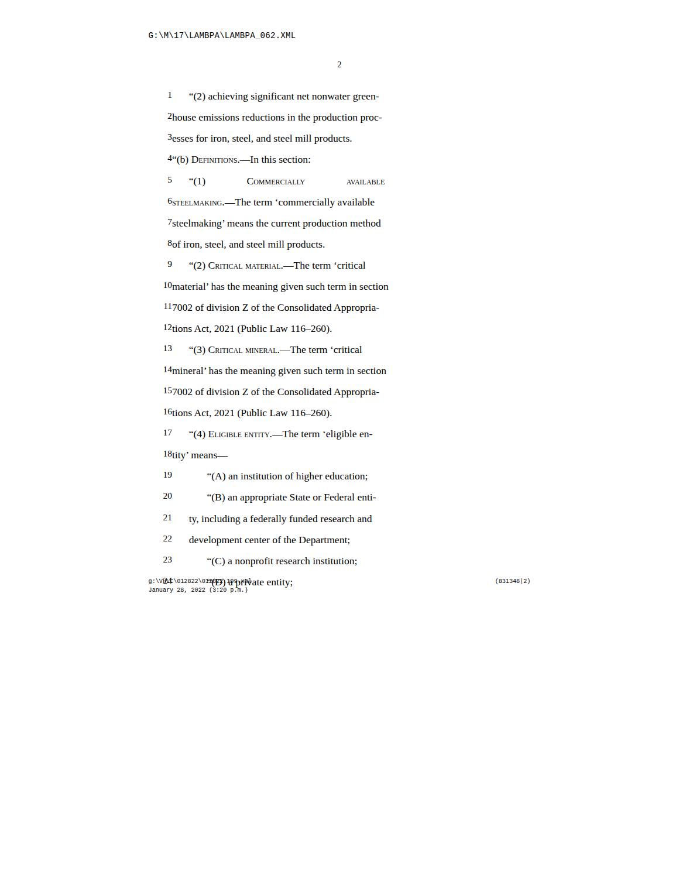G:\M\17\LAMBPA\LAMBPA_062.XML
2
| 1 | “(2) achieving significant net nonwater green- |
| 2 | house emissions reductions in the production proc- |
| 3 | esses for iron, steel, and steel mill products. |
| 4 | “(b) Definitions. —In this section: |
| 5 | “(1) Commercially available |
| 6 | steelmaking. —The term ‘commercially available |
| 7 | steelmaking’ means the current production method |
| 8 | of iron, steel, and steel mill products. |
| 9 | “(2) Critical material. —The term ‘critical |
| 10 | material’ has the meaning given such term in section |
| 11 | 7002 of division Z of the Consolidated Appropria- |
| 12 | tions Act, 2021 (Public Law 116–260). |
| 13 | “(3) Critical mineral. —The term ‘critical |
| 14 | mineral’ has the meaning given such term in section |
| 15 | 7002 of division Z of the Consolidated Appropria- |
| 16 | tions Act, 2021 (Public Law 116–260). |
| 17 | “(4) Eligible entity. —The term ‘eligible en- |
| 18 | tity’ means— |
| 19 | “(A) an institution of higher education; |
| 20 | “(B) an appropriate State or Federal enti- |
| 21 | ty, including a federally funded research and |
| 22 | development center of the Department; |
| 23 | “(C) a nonprofit research institution; |
| 24 | “(D) a private entity; |
g:\VHLC\012822\012822.109.xml (831348|2)
January 28, 2022 (3:20 p.m.)